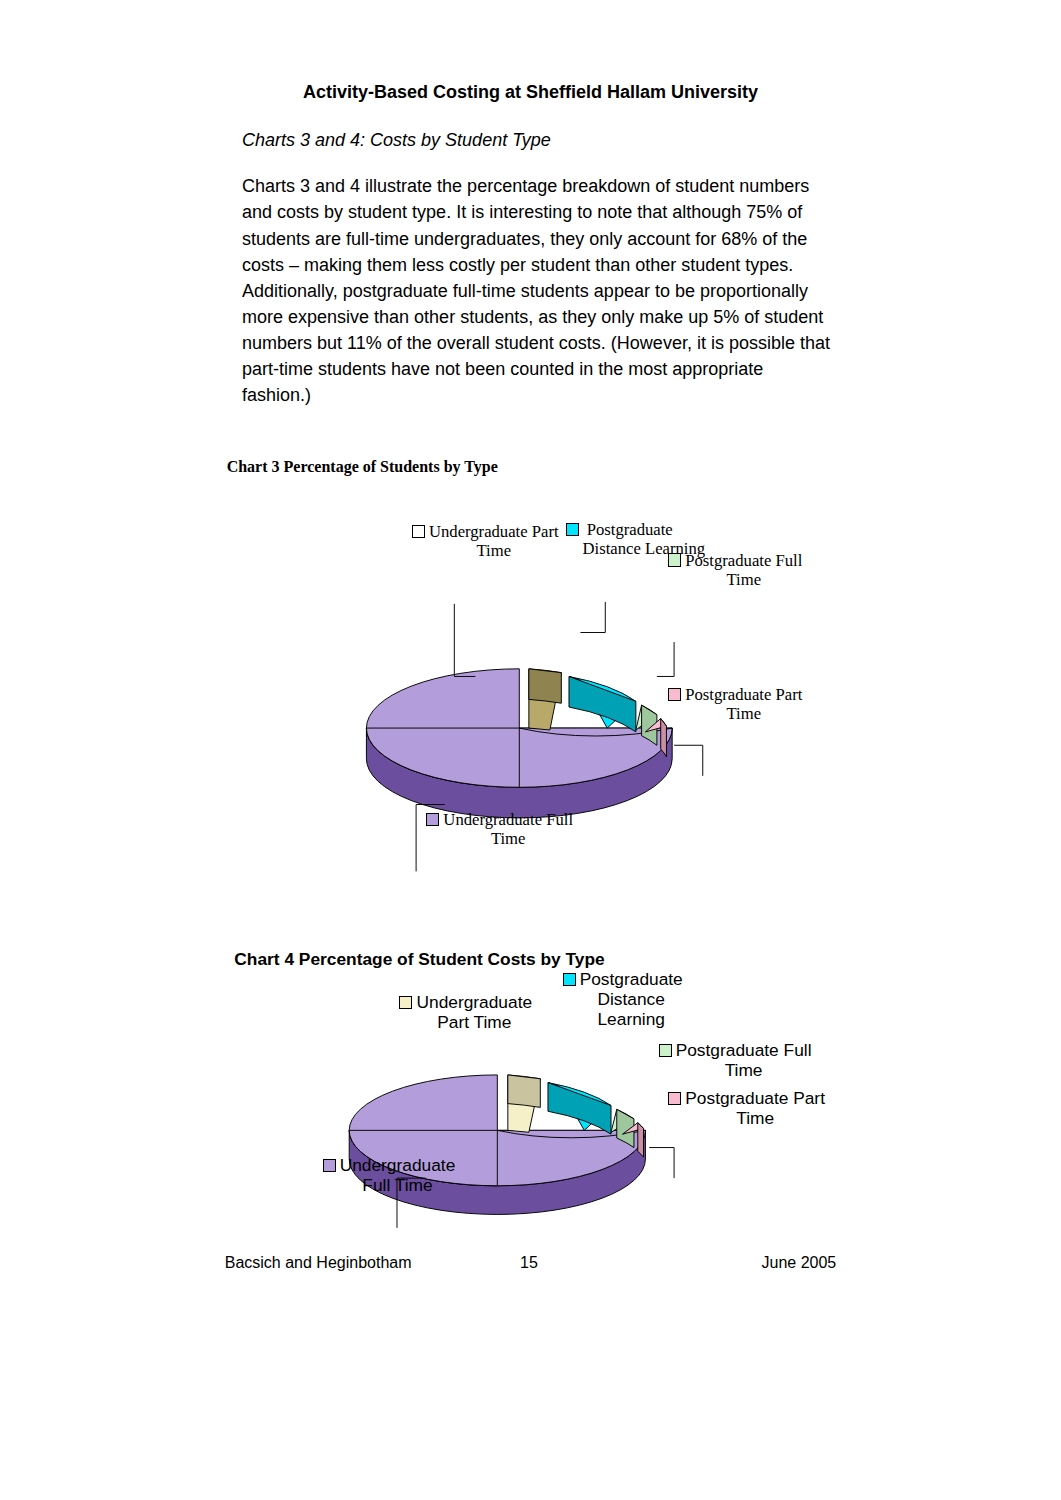Activity-Based Costing at Sheffield Hallam University
Charts 3 and 4: Costs by Student Type
Charts 3 and 4 illustrate the percentage breakdown of student numbers and costs by student type. It is interesting to note that although 75% of students are full-time undergraduates, they only account for 68% of the costs – making them less costly per student than other student types. Additionally, postgraduate full-time students appear to be proportionally more expensive than other students, as they only make up 5% of student numbers but 11% of the overall student costs. (However, it is possible that part-time students have not been counted in the most appropriate fashion.)
Chart 3 Percentage of Students by Type
Undergraduate PartTime
PostgraduateDistance Learning
Postgraduate FullTime
Postgraduate PartTime
Undergraduate FullTime
Chart 4 Percentage of Student Costs by Type
PostgraduateDistance Learning
UndergraduatePart Time
Postgraduate FullTime
Postgraduate PartTime
UndergraduateFull Time
Bacsich and Heginbotham 15 June 2005